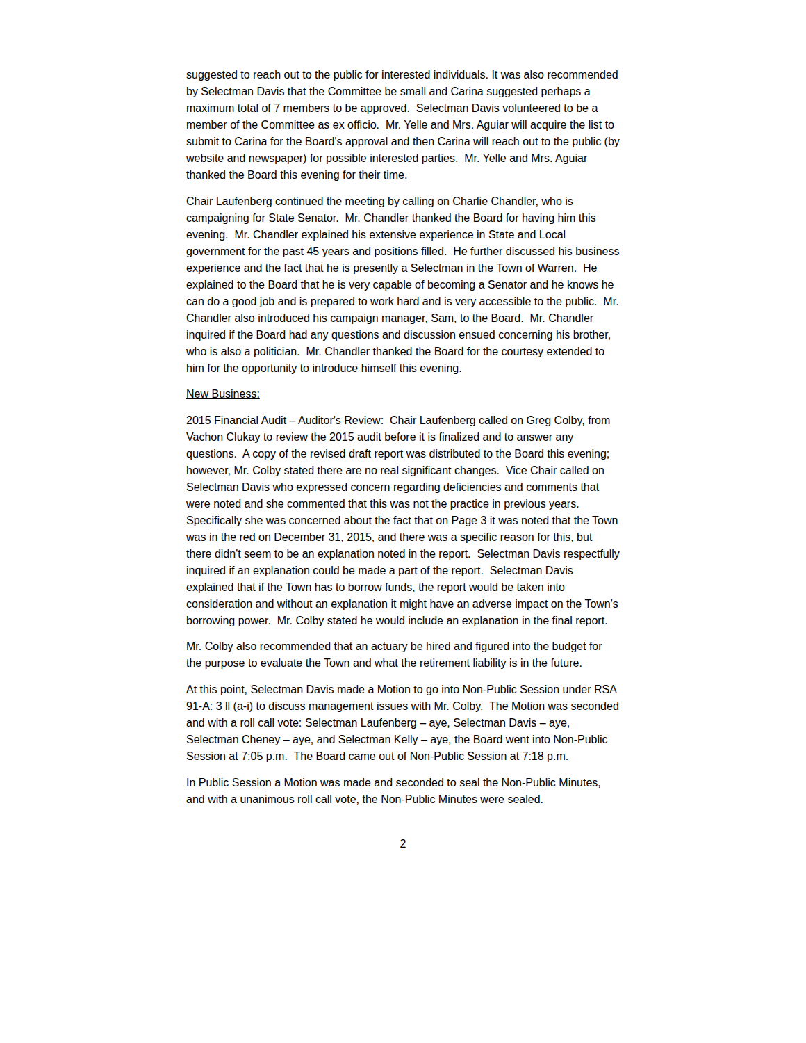suggested to reach out to the public for interested individuals. It was also recommended by Selectman Davis that the Committee be small and Carina suggested perhaps a maximum total of 7 members to be approved. Selectman Davis volunteered to be a member of the Committee as ex officio. Mr. Yelle and Mrs. Aguiar will acquire the list to submit to Carina for the Board's approval and then Carina will reach out to the public (by website and newspaper) for possible interested parties. Mr. Yelle and Mrs. Aguiar thanked the Board this evening for their time.
Chair Laufenberg continued the meeting by calling on Charlie Chandler, who is campaigning for State Senator. Mr. Chandler thanked the Board for having him this evening. Mr. Chandler explained his extensive experience in State and Local government for the past 45 years and positions filled. He further discussed his business experience and the fact that he is presently a Selectman in the Town of Warren. He explained to the Board that he is very capable of becoming a Senator and he knows he can do a good job and is prepared to work hard and is very accessible to the public. Mr. Chandler also introduced his campaign manager, Sam, to the Board. Mr. Chandler inquired if the Board had any questions and discussion ensued concerning his brother, who is also a politician. Mr. Chandler thanked the Board for the courtesy extended to him for the opportunity to introduce himself this evening.
New Business:
2015 Financial Audit – Auditor's Review: Chair Laufenberg called on Greg Colby, from Vachon Clukay to review the 2015 audit before it is finalized and to answer any questions. A copy of the revised draft report was distributed to the Board this evening; however, Mr. Colby stated there are no real significant changes. Vice Chair called on Selectman Davis who expressed concern regarding deficiencies and comments that were noted and she commented that this was not the practice in previous years. Specifically she was concerned about the fact that on Page 3 it was noted that the Town was in the red on December 31, 2015, and there was a specific reason for this, but there didn't seem to be an explanation noted in the report. Selectman Davis respectfully inquired if an explanation could be made a part of the report. Selectman Davis explained that if the Town has to borrow funds, the report would be taken into consideration and without an explanation it might have an adverse impact on the Town's borrowing power. Mr. Colby stated he would include an explanation in the final report.
Mr. Colby also recommended that an actuary be hired and figured into the budget for the purpose to evaluate the Town and what the retirement liability is in the future.
At this point, Selectman Davis made a Motion to go into Non-Public Session under RSA 91-A: 3 ll (a-i) to discuss management issues with Mr. Colby. The Motion was seconded and with a roll call vote: Selectman Laufenberg – aye, Selectman Davis – aye, Selectman Cheney – aye, and Selectman Kelly – aye, the Board went into Non-Public Session at 7:05 p.m. The Board came out of Non-Public Session at 7:18 p.m.
In Public Session a Motion was made and seconded to seal the Non-Public Minutes, and with a unanimous roll call vote, the Non-Public Minutes were sealed.
2